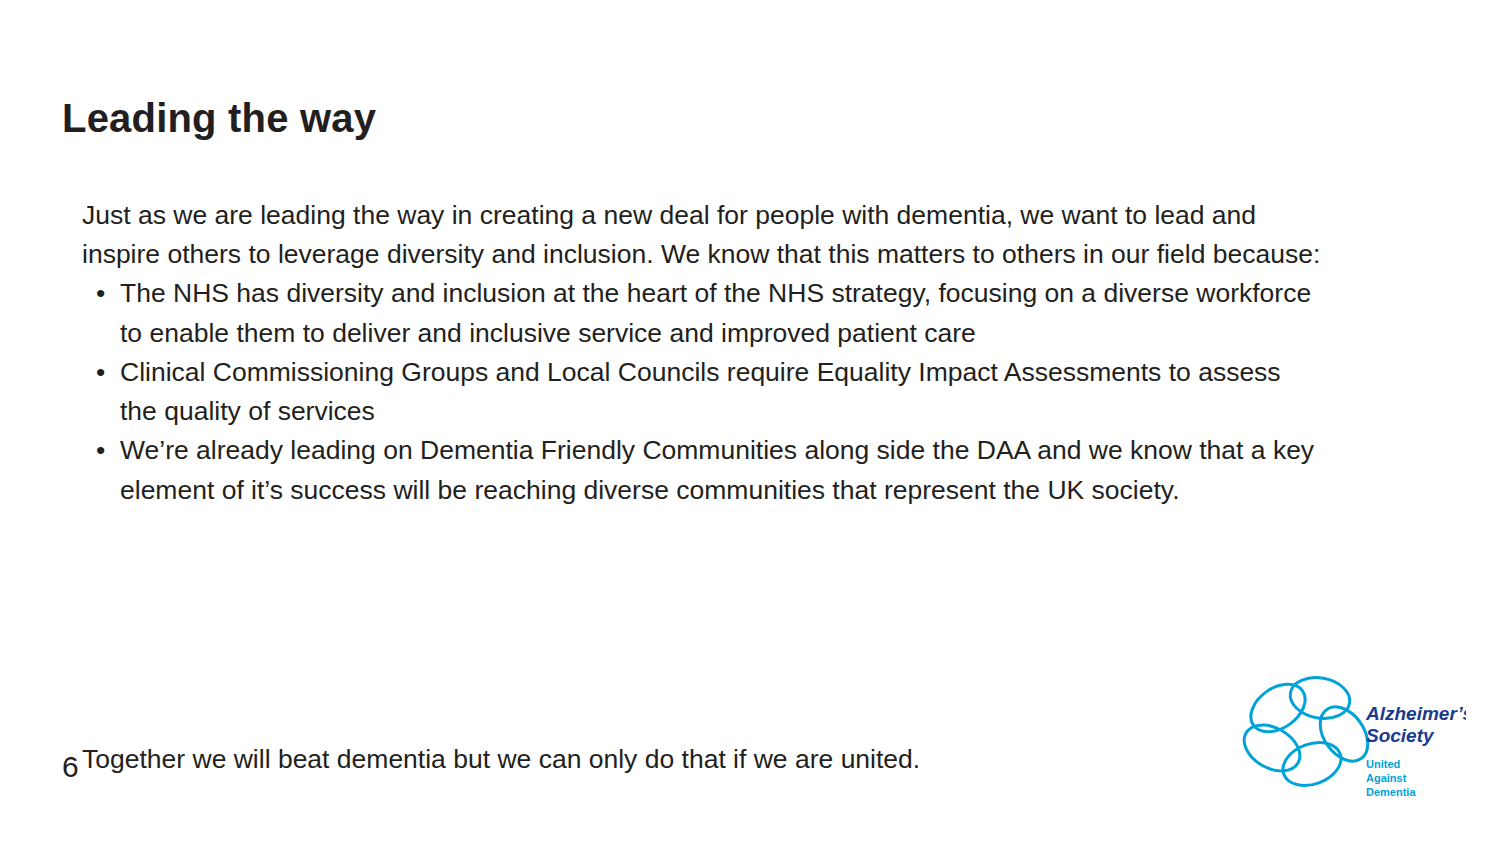Leading the way
Just as we are leading the way in creating a new deal for people with dementia, we want to lead and inspire others to leverage diversity and inclusion. We know that this matters to others in our field because:
The NHS has diversity and inclusion at the heart of the NHS strategy, focusing on a diverse workforce to enable them to deliver and inclusive service and improved patient care
Clinical Commissioning Groups and Local Councils require Equality Impact Assessments to assess the quality of services
We’re already leading on Dementia Friendly Communities along side the DAA and we know that a key element of it’s success will be reaching diverse communities that represent the UK society.
6
Together we will beat dementia but we can only do that if we are united.
Alzheimer’s Society United Against Dementia